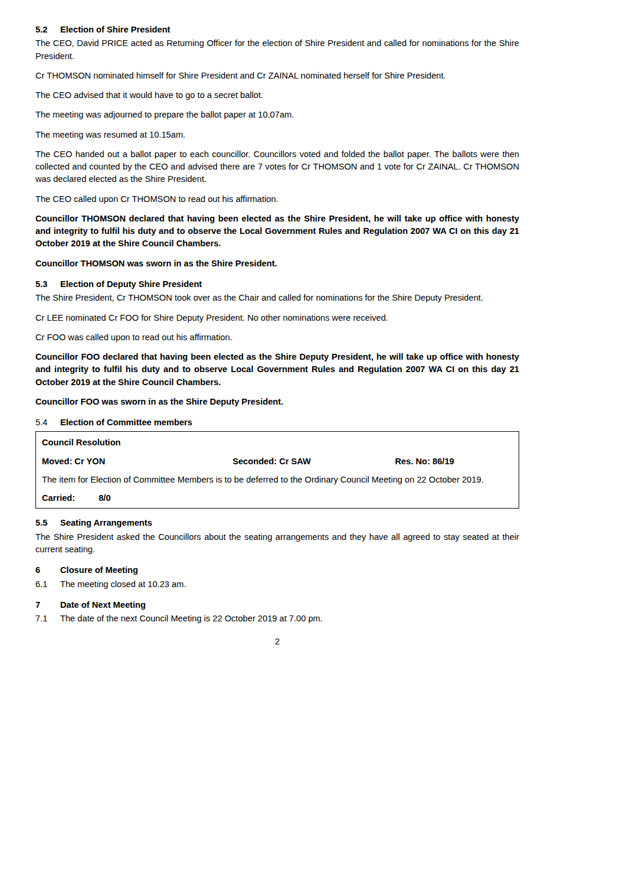5.2 Election of Shire President
The CEO, David PRICE acted as Returning Officer for the election of Shire President and called for nominations for the Shire President.
Cr THOMSON nominated himself for Shire President and Cr ZAINAL nominated herself for Shire President.
The CEO advised that it would have to go to a secret ballot.
The meeting was adjourned to prepare the ballot paper at 10.07am.
The meeting was resumed at 10.15am.
The CEO handed out a ballot paper to each councillor. Councillors voted and folded the ballot paper. The ballots were then collected and counted by the CEO and advised there are 7 votes for Cr THOMSON and 1 vote for Cr ZAINAL. Cr THOMSON was declared elected as the Shire President.
The CEO called upon Cr THOMSON to read out his affirmation.
Councillor THOMSON declared that having been elected as the Shire President, he will take up office with honesty and integrity to fulfil his duty and to observe the Local Government Rules and Regulation 2007 WA CI on this day 21 October 2019 at the Shire Council Chambers.
Councillor THOMSON was sworn in as the Shire President.
5.3 Election of Deputy Shire President
The Shire President, Cr THOMSON took over as the Chair and called for nominations for the Shire Deputy President.
Cr LEE nominated Cr FOO for Shire Deputy President. No other nominations were received.
Cr FOO was called upon to read out his affirmation.
Councillor FOO declared that having been elected as the Shire Deputy President, he will take up office with honesty and integrity to fulfil his duty and to observe Local Government Rules and Regulation 2007 WA CI on this day 21 October 2019 at the Shire Council Chambers.
Councillor FOO was sworn in as the Shire Deputy President.
5.4 Election of Committee members
Council Resolution
Moved: Cr YON Seconded: Cr SAW Res. No: 86/19
The item for Election of Committee Members is to be deferred to the Ordinary Council Meeting on 22 October 2019.
Carried:8/0
5.5 Seating Arrangements
The Shire President asked the Councillors about the seating arrangements and they have all agreed to stay seated at their current seating.
6 Closure of Meeting
6.1 The meeting closed at 10.23 am.
7 Date of Next Meeting
7.1 The date of the next Council Meeting is 22 October 2019 at 7.00 pm.
2